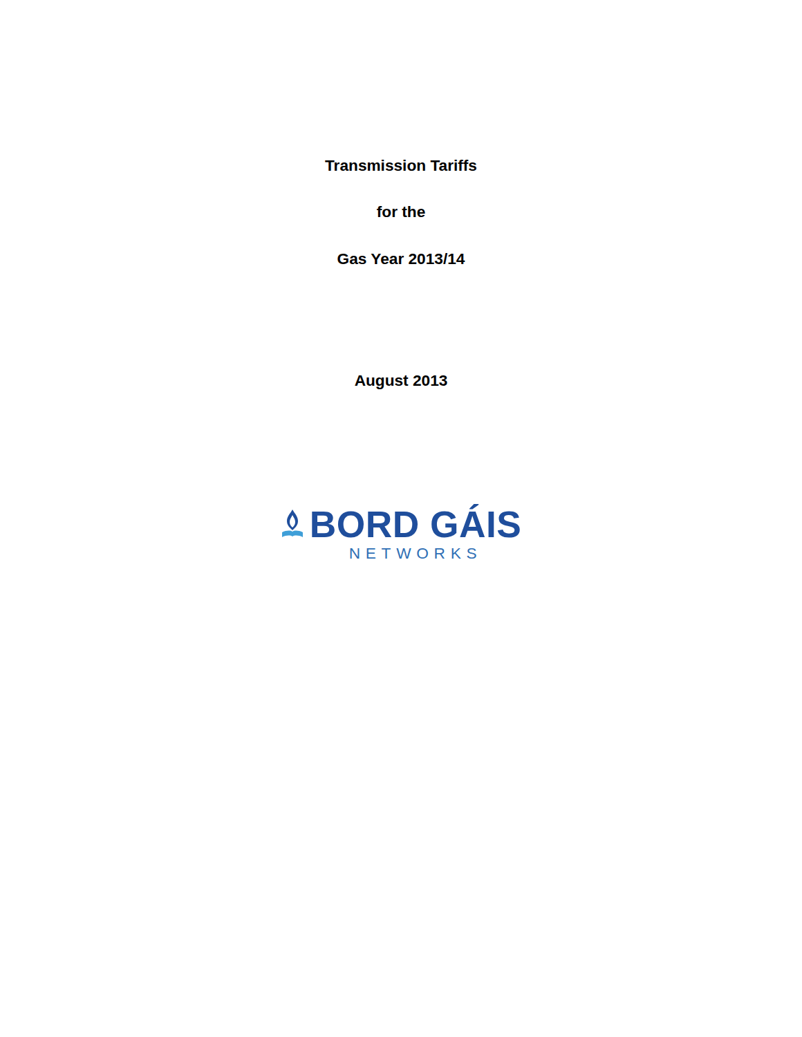Transmission Tariffs
for the
Gas Year 2013/14
August 2013
BORD GÁIS
NETWORKS